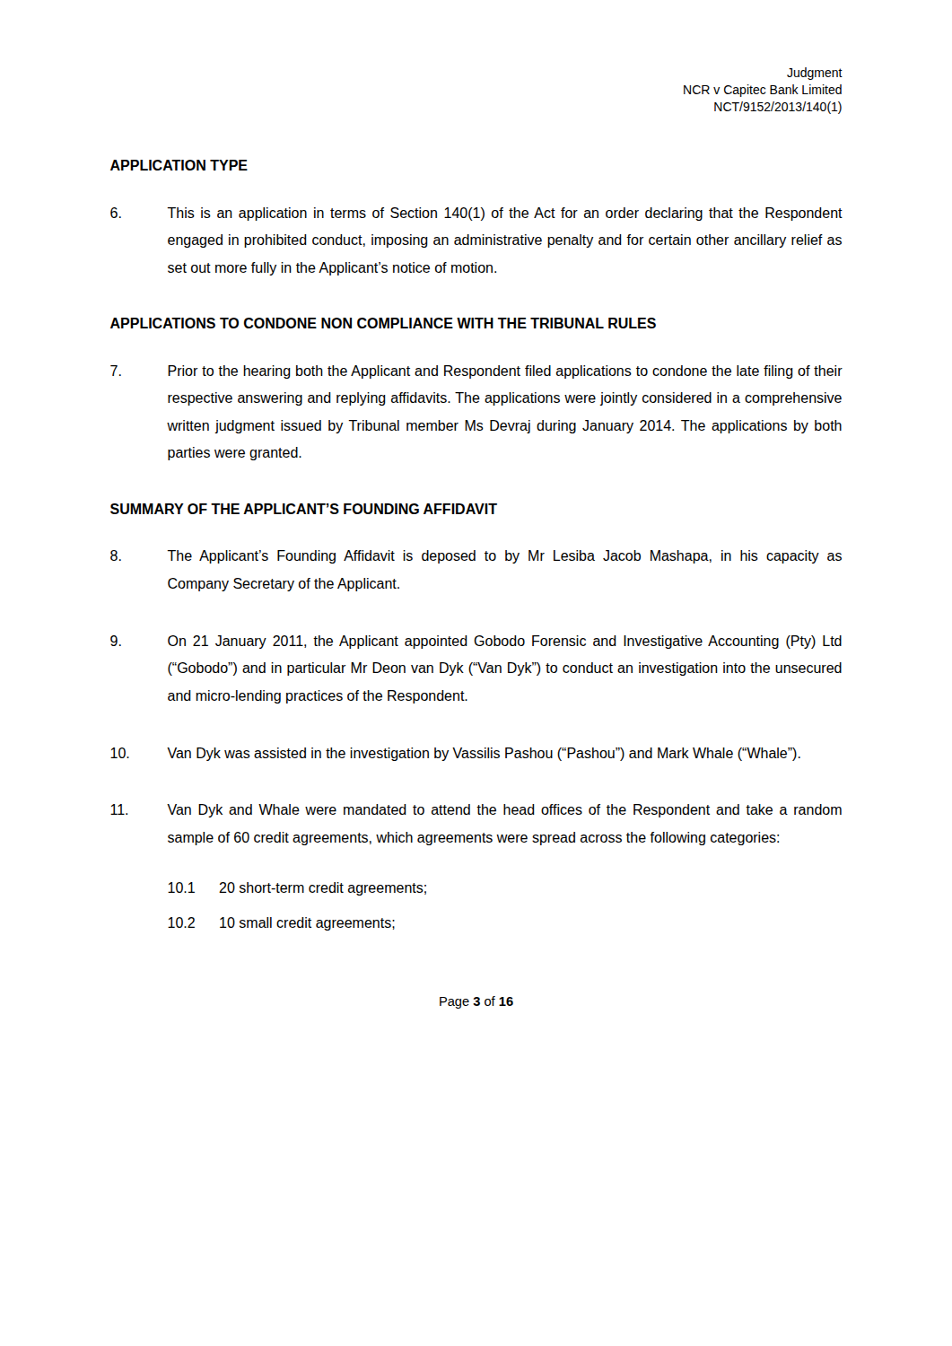Judgment
NCR v Capitec Bank Limited
NCT/9152/2013/140(1)
APPLICATION TYPE
6. This is an application in terms of Section 140(1) of the Act for an order declaring that the Respondent engaged in prohibited conduct, imposing an administrative penalty and for certain other ancillary relief as set out more fully in the Applicant’s notice of motion.
APPLICATIONS TO CONDONE NON COMPLIANCE WITH THE TRIBUNAL RULES
7. Prior to the hearing both the Applicant and Respondent filed applications to condone the late filing of their respective answering and replying affidavits. The applications were jointly considered in a comprehensive written judgment issued by Tribunal member Ms Devraj during January 2014. The applications by both parties were granted.
SUMMARY OF THE APPLICANT’S FOUNDING AFFIDAVIT
8. The Applicant’s Founding Affidavit is deposed to by Mr Lesiba Jacob Mashapa, in his capacity as Company Secretary of the Applicant.
9. On 21 January 2011, the Applicant appointed Gobodo Forensic and Investigative Accounting (Pty) Ltd (“Gobodo”) and in particular Mr Deon van Dyk (“Van Dyk”) to conduct an investigation into the unsecured and micro-lending practices of the Respondent.
10. Van Dyk was assisted in the investigation by Vassilis Pashou (“Pashou”) and Mark Whale (“Whale”).
11. Van Dyk and Whale were mandated to attend the head offices of the Respondent and take a random sample of 60 credit agreements, which agreements were spread across the following categories:
10.120 short-term credit agreements;
10.210 small credit agreements;
Page 3 of 16